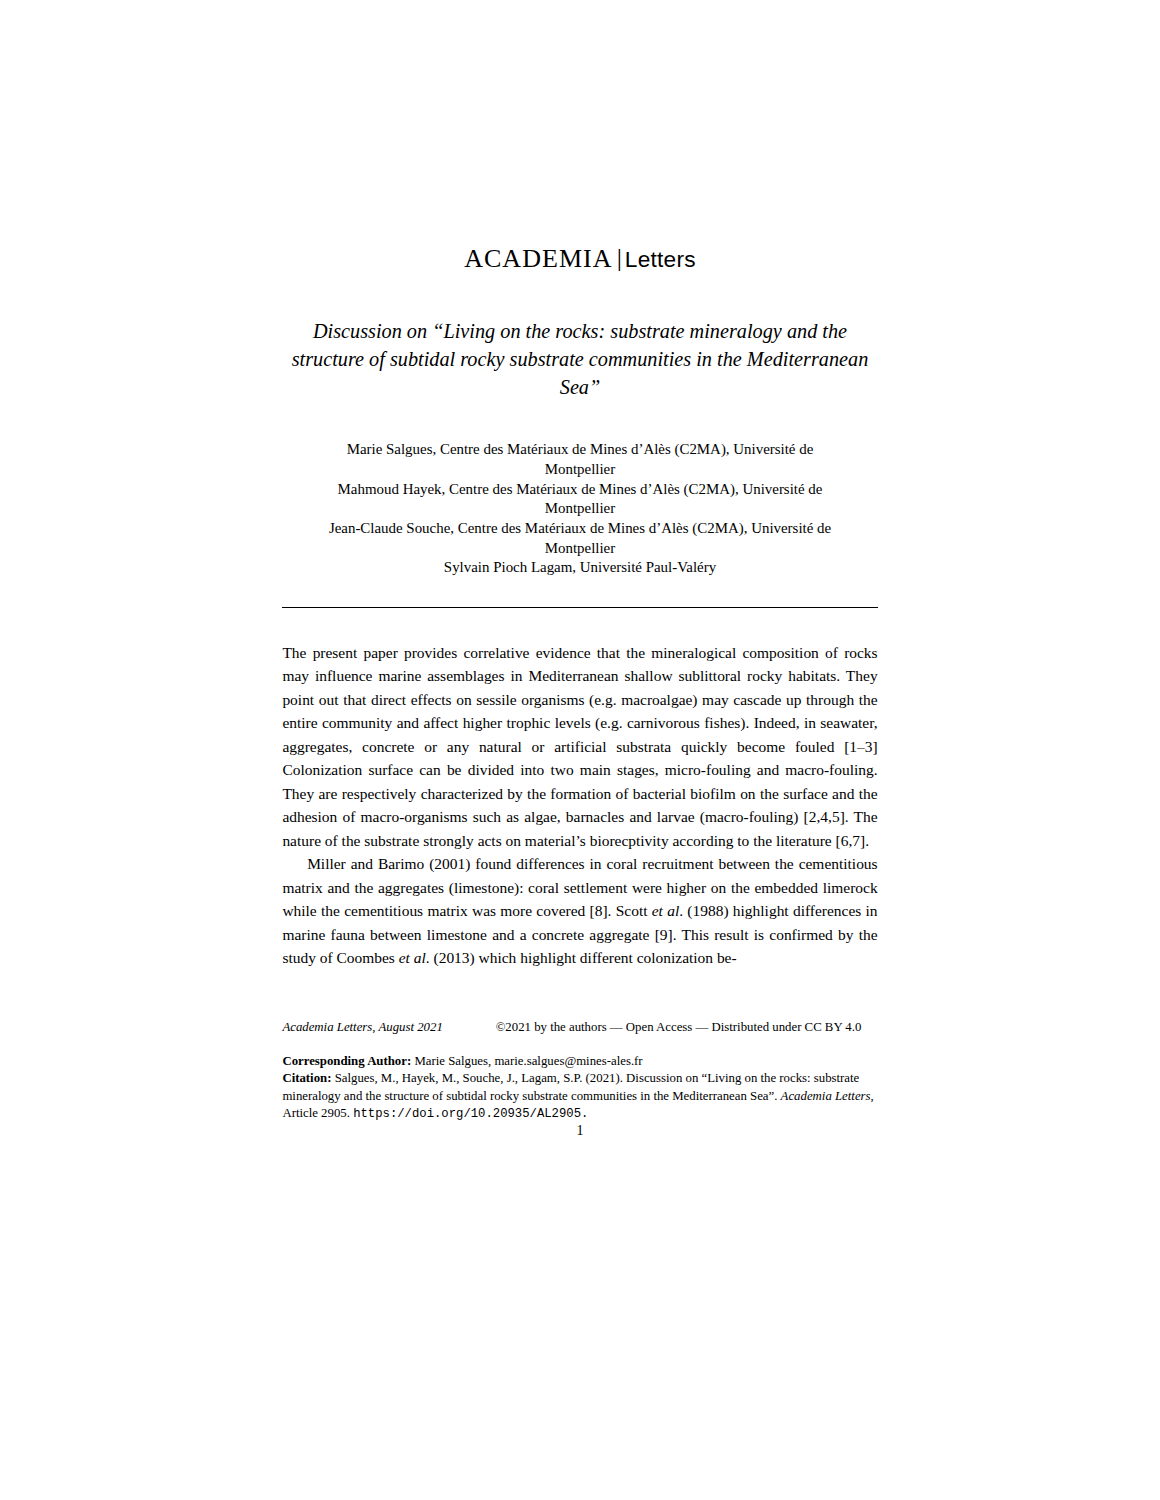ACADEMIA|Letters
Discussion on “Living on the rocks: substrate mineralogy and the structure of subtidal rocky substrate communities in the Mediterranean Sea”
Marie Salgues, Centre des Matériaux de Mines d’Alès (C2MA), Université de Montpellier Mahmoud Hayek, Centre des Matériaux de Mines d’Alès (C2MA), Université de Montpellier Jean-Claude Souche, Centre des Matériaux de Mines d’Alès (C2MA), Université de Montpellier Sylvain Pioch Lagam, Université Paul-Valéry
The present paper provides correlative evidence that the mineralogical composition of rocks may influence marine assemblages in Mediterranean shallow sublittoral rocky habitats. They point out that direct effects on sessile organisms (e.g. macroalgae) may cascade up through the entire community and affect higher trophic levels (e.g. carnivorous fishes). Indeed, in seawater, aggregates, concrete or any natural or artificial substrata quickly become fouled [1–3] Colonization surface can be divided into two main stages, micro-fouling and macro-fouling. They are respectively characterized by the formation of bacterial biofilm on the surface and the adhesion of macro-organisms such as algae, barnacles and larvae (macro-fouling) [2,4,5]. The nature of the substrate strongly acts on material’s biorecptivity according to the literature [6,7].
Miller and Barimo (2001) found differences in coral recruitment between the cementitious matrix and the aggregates (limestone): coral settlement were higher on the embedded limerock while the cementitious matrix was more covered [8]. Scott et al. (1988) highlight differences in marine fauna between limestone and a concrete aggregate [9]. This result is confirmed by the study of Coombes et al. (2013) which highlight different colonization be-
Academia Letters, August 2021 ©2021 by the authors — Open Access — Distributed under CC BY 4.0
Corresponding Author: Marie Salgues, marie.salgues@mines-ales.fr
Citation: Salgues, M., Hayek, M., Souche, J., Lagam, S.P. (2021). Discussion on “Living on the rocks: substrate mineralogy and the structure of subtidal rocky substrate communities in the Mediterranean Sea”. Academia Letters, Article 2905. https://doi.org/10.20935/AL2905.
1